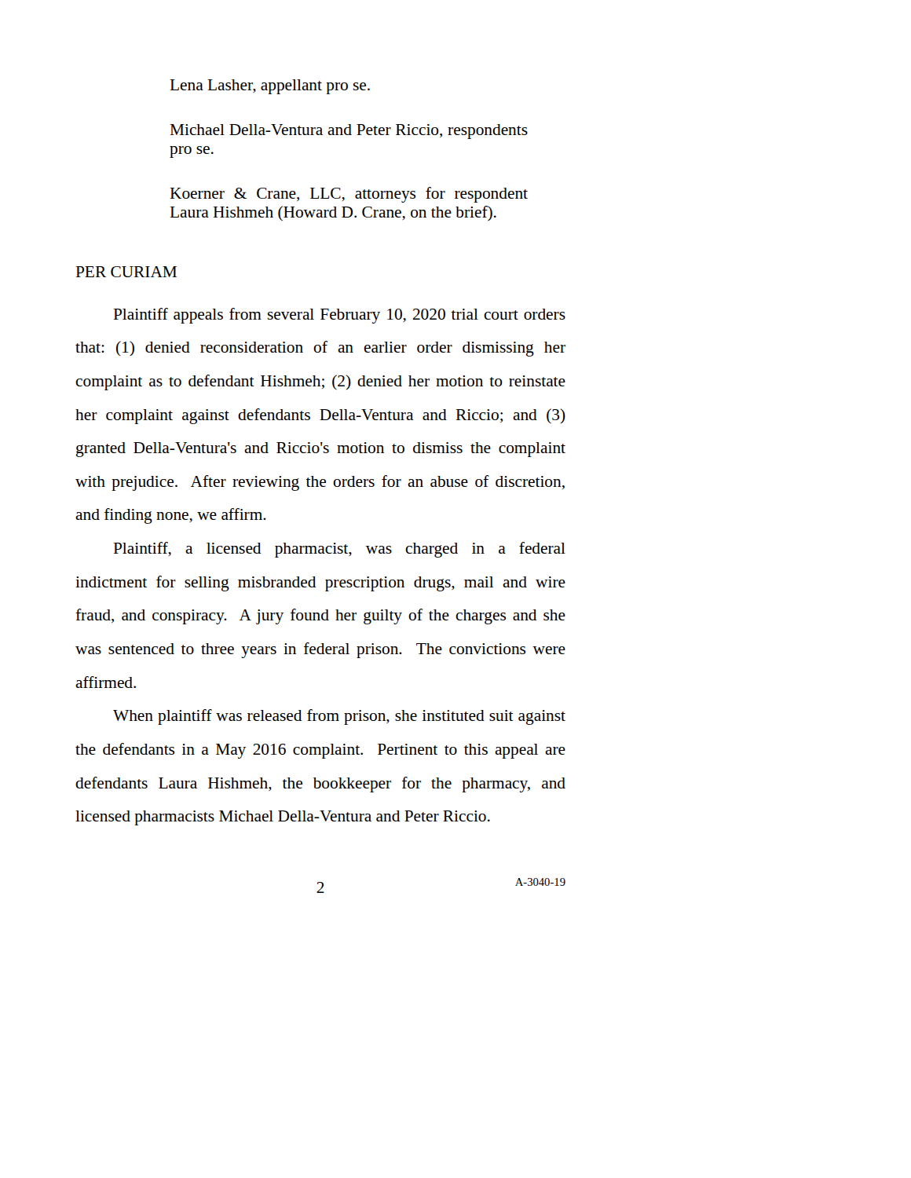Lena Lasher, appellant pro se.
Michael Della-Ventura and Peter Riccio, respondents pro se.
Koerner & Crane, LLC, attorneys for respondent Laura Hishmeh (Howard D. Crane, on the brief).
PER CURIAM
Plaintiff appeals from several February 10, 2020 trial court orders that: (1) denied reconsideration of an earlier order dismissing her complaint as to defendant Hishmeh; (2) denied her motion to reinstate her complaint against defendants Della-Ventura and Riccio; and (3) granted Della-Ventura's and Riccio's motion to dismiss the complaint with prejudice. After reviewing the orders for an abuse of discretion, and finding none, we affirm.
Plaintiff, a licensed pharmacist, was charged in a federal indictment for selling misbranded prescription drugs, mail and wire fraud, and conspiracy. A jury found her guilty of the charges and she was sentenced to three years in federal prison. The convictions were affirmed.
When plaintiff was released from prison, she instituted suit against the defendants in a May 2016 complaint. Pertinent to this appeal are defendants Laura Hishmeh, the bookkeeper for the pharmacy, and licensed pharmacists Michael Della-Ventura and Peter Riccio.
2
A-3040-19